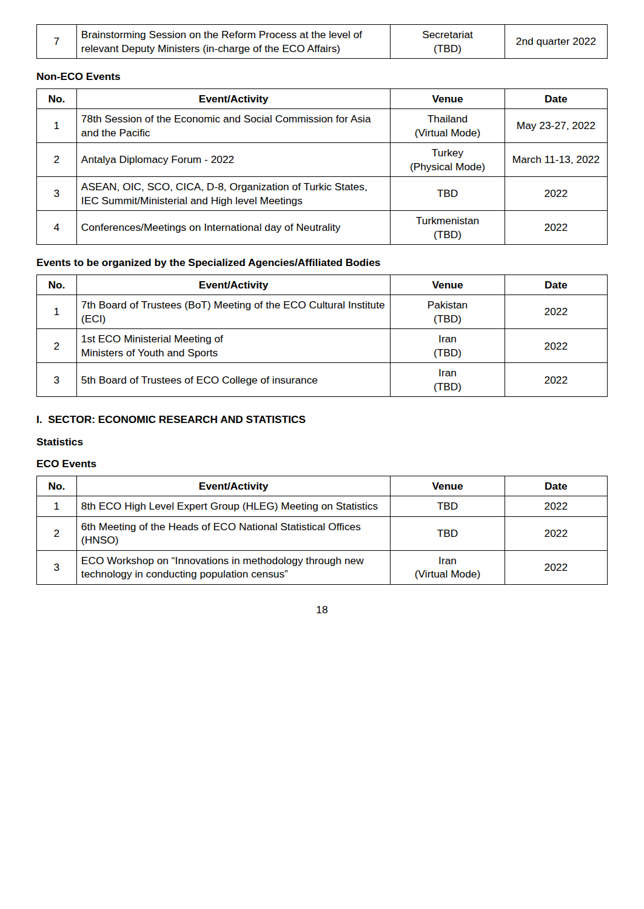| 7 | Brainstorming Session on the Reform Process at the level of relevant Deputy Ministers (in-charge of the ECO Affairs) | Secretariat (TBD) | 2nd quarter 2022 |
Non-ECO Events
| No. | Event/Activity | Venue | Date |
| --- | --- | --- | --- |
| 1 | 78th Session of the Economic and Social Commission for Asia and the Pacific | Thailand (Virtual Mode) | May 23-27, 2022 |
| 2 | Antalya Diplomacy Forum - 2022 | Turkey (Physical Mode) | March 11-13, 2022 |
| 3 | ASEAN, OIC, SCO, CICA, D-8, Organization of Turkic States, IEC Summit/Ministerial and High level Meetings | TBD | 2022 |
| 4 | Conferences/Meetings on International day of Neutrality | Turkmenistan (TBD) | 2022 |
Events to be organized by the Specialized Agencies/Affiliated Bodies
| No. | Event/Activity | Venue | Date |
| --- | --- | --- | --- |
| 1 | 7th Board of Trustees (BoT) Meeting of the ECO Cultural Institute (ECI) | Pakistan (TBD) | 2022 |
| 2 | 1st ECO Ministerial Meeting of Ministers of Youth and Sports | Iran (TBD) | 2022 |
| 3 | 5th Board of Trustees of ECO College of insurance | Iran (TBD) | 2022 |
I. SECTOR: ECONOMIC RESEARCH AND STATISTICS
Statistics
ECO Events
| No. | Event/Activity | Venue | Date |
| --- | --- | --- | --- |
| 1 | 8th ECO High Level Expert Group (HLEG) Meeting on Statistics | TBD | 2022 |
| 2 | 6th Meeting of the Heads of ECO National Statistical Offices (HNSO) | TBD | 2022 |
| 3 | ECO Workshop on “Innovations in methodology through new technology in conducting population census” | Iran (Virtual Mode) | 2022 |
18